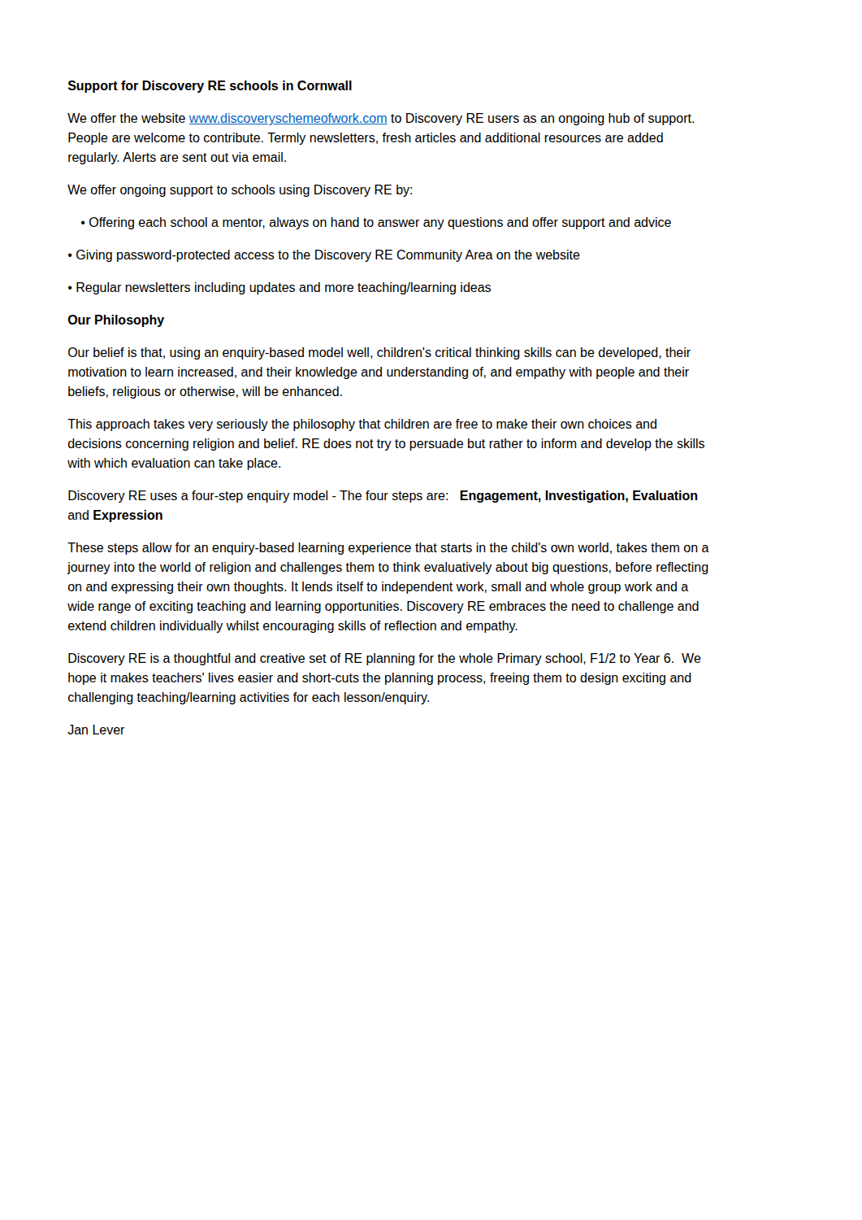Support for Discovery RE schools in Cornwall
We offer the website www.discoveryschemeofwork.com to Discovery RE users as an ongoing hub of support. People are welcome to contribute. Termly newsletters, fresh articles and additional resources are added regularly. Alerts are sent out via email.
We offer ongoing support to schools using Discovery RE by:
• Offering each school a mentor, always on hand to answer any questions and offer support and advice
• Giving password-protected access to the Discovery RE Community Area on the website
• Regular newsletters including updates and more teaching/learning ideas
Our Philosophy
Our belief is that, using an enquiry-based model well, children's critical thinking skills can be developed, their motivation to learn increased, and their knowledge and understanding of, and empathy with people and their beliefs, religious or otherwise, will be enhanced.
This approach takes very seriously the philosophy that children are free to make their own choices and decisions concerning religion and belief. RE does not try to persuade but rather to inform and develop the skills with which evaluation can take place.
Discovery RE uses a four-step enquiry model - The four steps are: Engagement, Investigation, Evaluation and Expression
These steps allow for an enquiry-based learning experience that starts in the child's own world, takes them on a journey into the world of religion and challenges them to think evaluatively about big questions, before reflecting on and expressing their own thoughts. It lends itself to independent work, small and whole group work and a wide range of exciting teaching and learning opportunities. Discovery RE embraces the need to challenge and extend children individually whilst encouraging skills of reflection and empathy.
Discovery RE is a thoughtful and creative set of RE planning for the whole Primary school, F1/2 to Year 6. We hope it makes teachers' lives easier and short-cuts the planning process, freeing them to design exciting and challenging teaching/learning activities for each lesson/enquiry.
Jan Lever